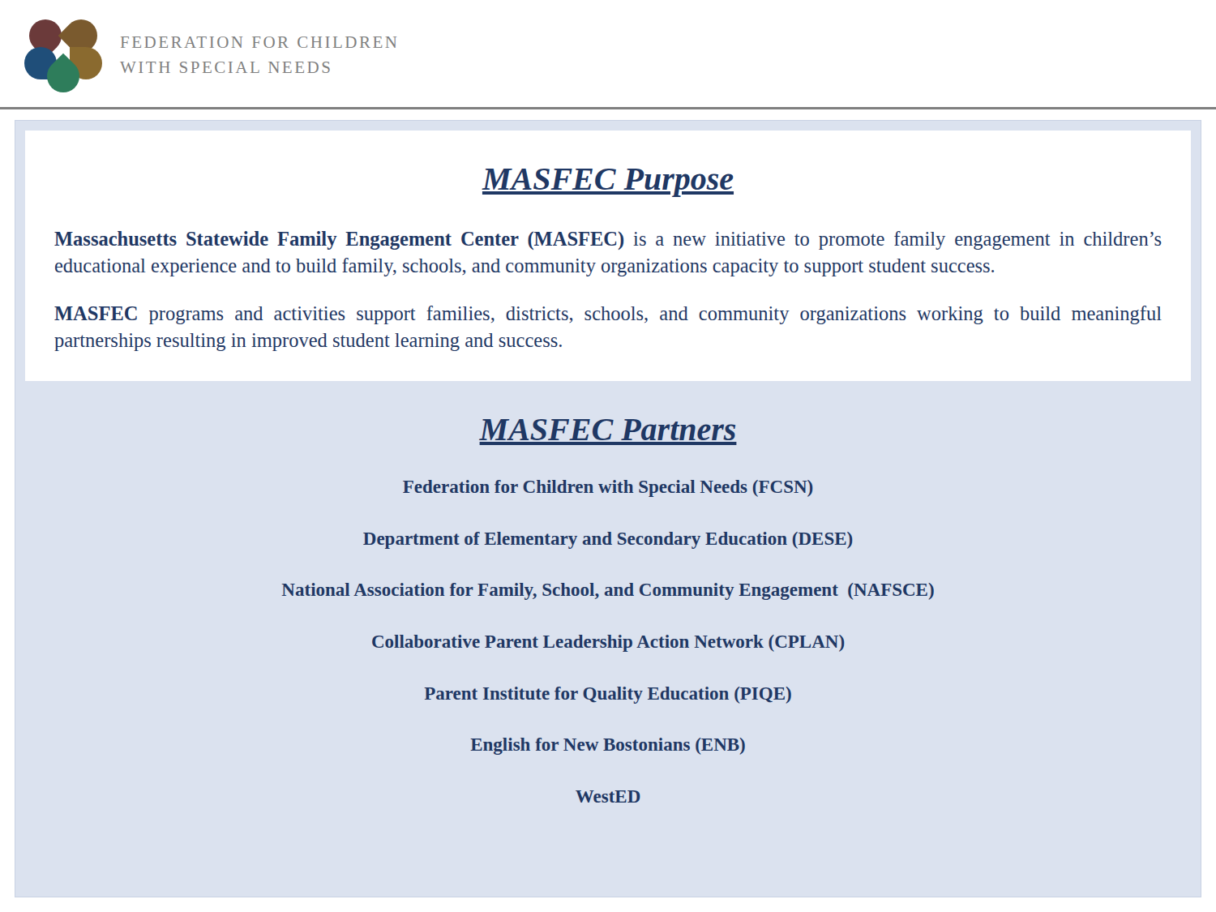Federation for Children
with Special Needs
MASFEC Purpose
Massachusetts Statewide Family Engagement Center (MASFEC) is a new initiative to promote family engagement in children’s educational experience and to build family, schools, and community organizations capacity to support student success.
MASFEC programs and activities support families, districts, schools, and community organizations working to build meaningful partnerships resulting in improved student learning and success.
MASFEC Partners
Federation for Children with Special Needs (FCSN)
Department of Elementary and Secondary Education (DESE)
National Association for Family, School, and Community Engagement (NAFSCE)
Collaborative Parent Leadership Action Network (CPLAN)
Parent Institute for Quality Education (PIQE)
English for New Bostonians (ENB)
WestED